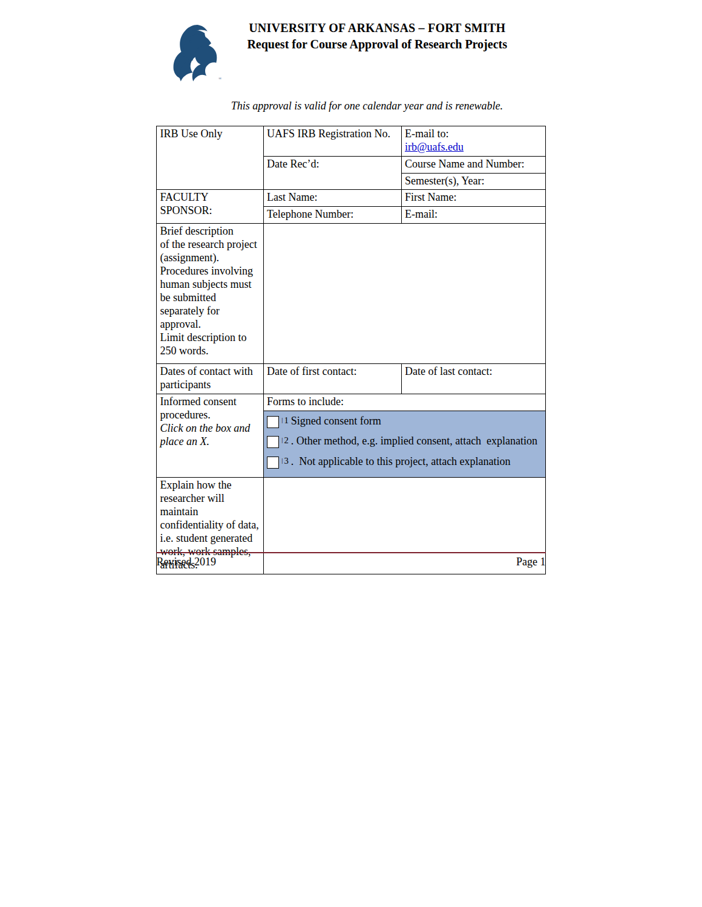®
UNIVERSITY OF ARKANSAS – FORT SMITH
Request for Course Approval of Research Projects
This approval is valid for one calendar year and is renewable.
| IRB Use Only | UAFS IRB Registration No. | E-mail to: irb@uafs.edu |
| Date Rec’d: | Course Name and Number: |
| Semester(s), Year: |
| FACULTY SPONSOR: | Last Name: | First Name: |
| Telephone Number: | E-mail: |
| Brief description of the research project (assignment). Procedures involving human subjects must be submitted separately for approval. Limit description to 250 words. | |
| Dates of contact with participants | Date of first contact: | Date of last contact: |
| Informed consent procedures. Click on the box and place an X. | Forms to include: |
| / 1 Signed consent form / 2 . Other method, e.g. implied consent, attach explanation / 3 . Not applicable to this project, attach explanation |
| Explain how the researcher will maintain confidentiality of data, i.e. student generated work, work samples, artifacts. | |
Revised 2019 Page 1